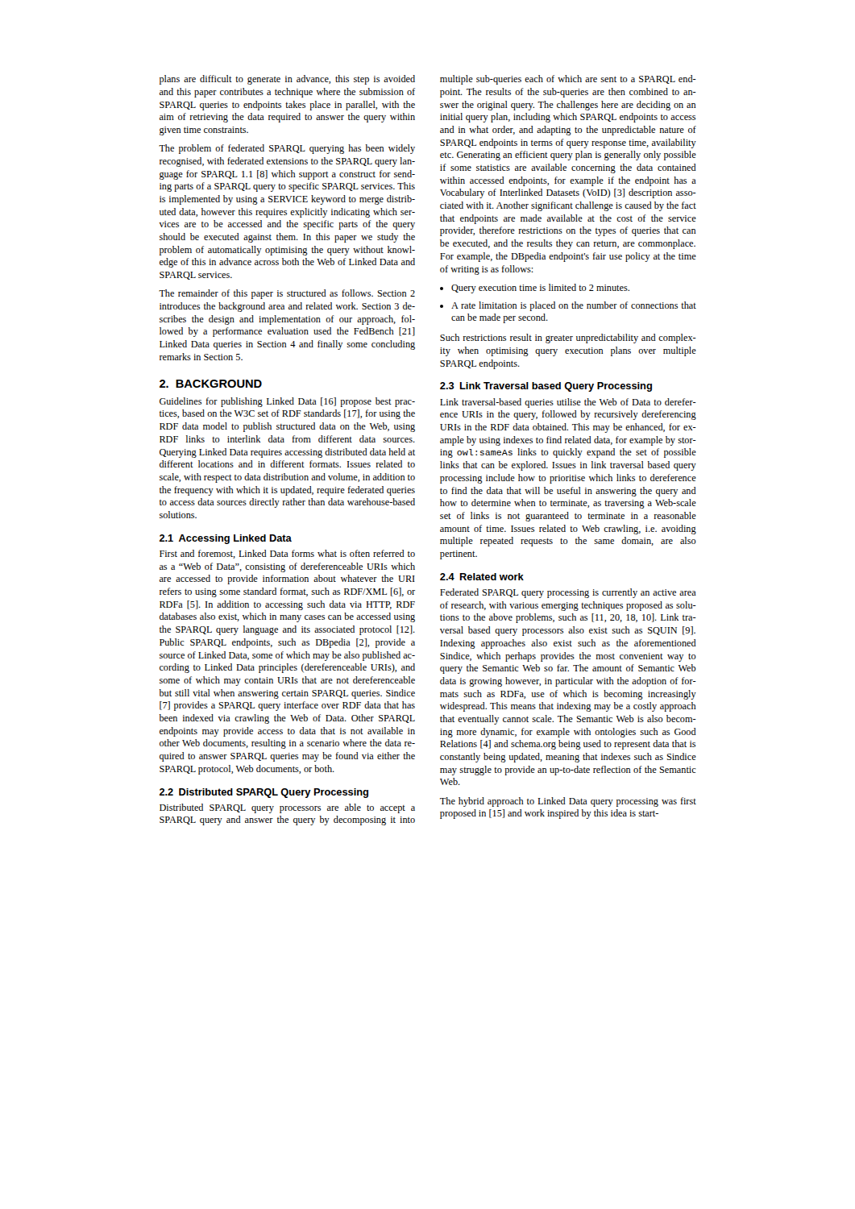plans are difficult to generate in advance, this step is avoided and this paper contributes a technique where the submission of SPARQL queries to endpoints takes place in parallel, with the aim of retrieving the data required to answer the query within given time constraints.
The problem of federated SPARQL querying has been widely recognised, with federated extensions to the SPARQL query language for SPARQL 1.1 [8] which support a construct for sending parts of a SPARQL query to specific SPARQL services. This is implemented by using a SERVICE keyword to merge distributed data, however this requires explicitly indicating which services are to be accessed and the specific parts of the query should be executed against them. In this paper we study the problem of automatically optimising the query without knowledge of this in advance across both the Web of Linked Data and SPARQL services.
The remainder of this paper is structured as follows. Section 2 introduces the background area and related work. Section 3 describes the design and implementation of our approach, followed by a performance evaluation used the FedBench [21] Linked Data queries in Section 4 and finally some concluding remarks in Section 5.
2. BACKGROUND
Guidelines for publishing Linked Data [16] propose best practices, based on the W3C set of RDF standards [17], for using the RDF data model to publish structured data on the Web, using RDF links to interlink data from different data sources. Querying Linked Data requires accessing distributed data held at different locations and in different formats. Issues related to scale, with respect to data distribution and volume, in addition to the frequency with which it is updated, require federated queries to access data sources directly rather than data warehouse-based solutions.
2.1 Accessing Linked Data
First and foremost, Linked Data forms what is often referred to as a “Web of Data”, consisting of dereferenceable URIs which are accessed to provide information about whatever the URI refers to using some standard format, such as RDF/XML [6], or RDFa [5]. In addition to accessing such data via HTTP, RDF databases also exist, which in many cases can be accessed using the SPARQL query language and its associated protocol [12]. Public SPARQL endpoints, such as DBpedia [2], provide a source of Linked Data, some of which may be also published according to Linked Data principles (dereferenceable URIs), and some of which may contain URIs that are not dereferenceable but still vital when answering certain SPARQL queries. Sindice [7] provides a SPARQL query interface over RDF data that has been indexed via crawling the Web of Data. Other SPARQL endpoints may provide access to data that is not available in other Web documents, resulting in a scenario where the data required to answer SPARQL queries may be found via either the SPARQL protocol, Web documents, or both.
2.2 Distributed SPARQL Query Processing
Distributed SPARQL query processors are able to accept a SPARQL query and answer the query by decomposing it into multiple sub-queries each of which are sent to a SPARQL endpoint. The results of the sub-queries are then combined to answer the original query. The challenges here are deciding on an initial query plan, including which SPARQL endpoints to access and in what order, and adapting to the unpredictable nature of SPARQL endpoints in terms of query response time, availability etc. Generating an efficient query plan is generally only possible if some statistics are available concerning the data contained within accessed endpoints, for example if the endpoint has a Vocabulary of Interlinked Datasets (VoID) [3] description associated with it. Another significant challenge is caused by the fact that endpoints are made available at the cost of the service provider, therefore restrictions on the types of queries that can be executed, and the results they can return, are commonplace. For example, the DBpedia endpoint's fair use policy at the time of writing is as follows:
Query execution time is limited to 2 minutes.
A rate limitation is placed on the number of connections that can be made per second.
Such restrictions result in greater unpredictability and complexity when optimising query execution plans over multiple SPARQL endpoints.
2.3 Link Traversal based Query Processing
Link traversal-based queries utilise the Web of Data to dereference URIs in the query, followed by recursively dereferencing URIs in the RDF data obtained. This may be enhanced, for example by using indexes to find related data, for example by storing owl:sameAs links to quickly expand the set of possible links that can be explored. Issues in link traversal based query processing include how to prioritise which links to dereference to find the data that will be useful in answering the query and how to determine when to terminate, as traversing a Web-scale set of links is not guaranteed to terminate in a reasonable amount of time. Issues related to Web crawling, i.e. avoiding multiple repeated requests to the same domain, are also pertinent.
2.4 Related work
Federated SPARQL query processing is currently an active area of research, with various emerging techniques proposed as solutions to the above problems, such as [11, 20, 18, 10]. Link traversal based query processors also exist such as SQUIN [9]. Indexing approaches also exist such as the aforementioned Sindice, which perhaps provides the most convenient way to query the Semantic Web so far. The amount of Semantic Web data is growing however, in particular with the adoption of formats such as RDFa, use of which is becoming increasingly widespread. This means that indexing may be a costly approach that eventually cannot scale. The Semantic Web is also becoming more dynamic, for example with ontologies such as Good Relations [4] and schema.org being used to represent data that is constantly being updated, meaning that indexes such as Sindice may struggle to provide an up-to-date reflection of the Semantic Web.
The hybrid approach to Linked Data query processing was first proposed in [15] and work inspired by this idea is start-